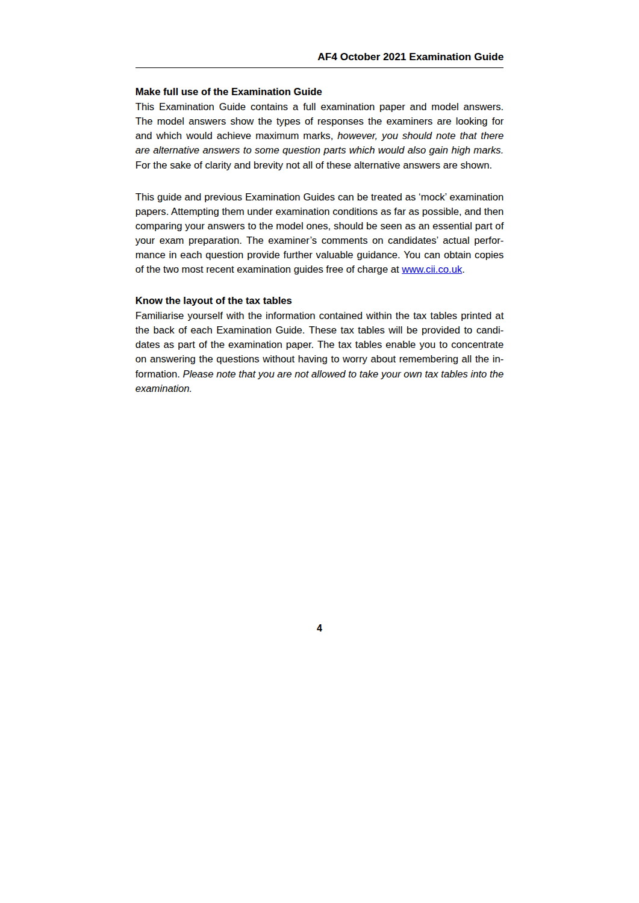AF4 October 2021 Examination Guide
Make full use of the Examination Guide
This Examination Guide contains a full examination paper and model answers. The model answers show the types of responses the examiners are looking for and which would achieve maximum marks, however, you should note that there are alternative answers to some question parts which would also gain high marks. For the sake of clarity and brevity not all of these alternative answers are shown.
This guide and previous Examination Guides can be treated as ‘mock’ examination papers. Attempting them under examination conditions as far as possible, and then comparing your answers to the model ones, should be seen as an essential part of your exam preparation. The examiner’s comments on candidates’ actual performance in each question provide further valuable guidance. You can obtain copies of the two most recent examination guides free of charge at www.cii.co.uk.
Know the layout of the tax tables
Familiarise yourself with the information contained within the tax tables printed at the back of each Examination Guide. These tax tables will be provided to candidates as part of the examination paper. The tax tables enable you to concentrate on answering the questions without having to worry about remembering all the information. Please note that you are not allowed to take your own tax tables into the examination.
4